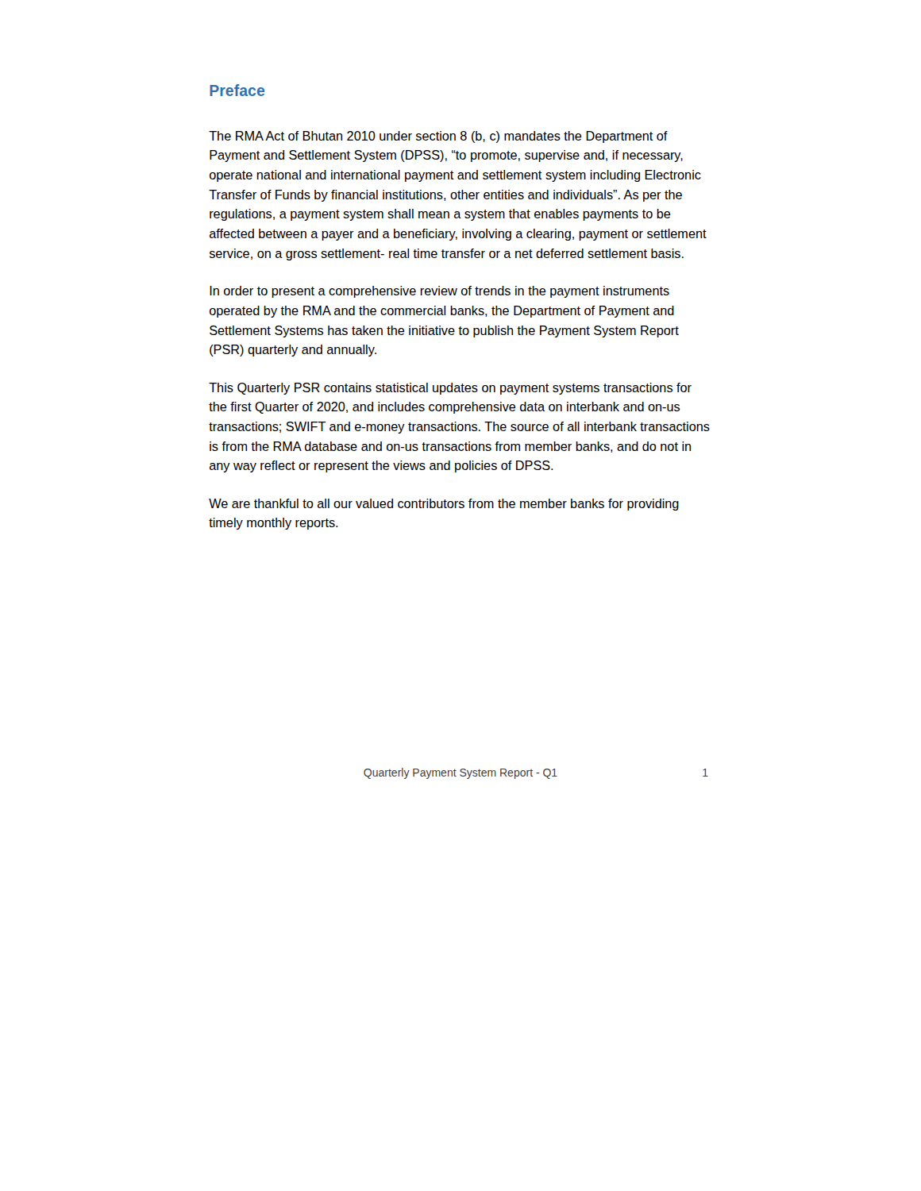Preface
The RMA Act of Bhutan 2010 under section 8 (b, c) mandates the Department of Payment and Settlement System (DPSS), “to promote, supervise and, if necessary, operate national and international payment and settlement system including Electronic Transfer of Funds by financial institutions, other entities and individuals”. As per the regulations, a payment system shall mean a system that enables payments to be affected between a payer and a beneficiary, involving a clearing, payment or settlement service, on a gross settlement- real time transfer or a net deferred settlement basis.
In order to present a comprehensive review of trends in the payment instruments operated by the RMA and the commercial banks, the Department of Payment and Settlement Systems has taken the initiative to publish the Payment System Report (PSR) quarterly and annually.
This Quarterly PSR contains statistical updates on payment systems transactions for the first Quarter of 2020, and includes comprehensive data on interbank and on-us transactions; SWIFT and e-money transactions. The source of all interbank transactions is from the RMA database and on-us transactions from member banks, and do not in any way reflect or represent the views and policies of DPSS.
We are thankful to all our valued contributors from the member banks for providing timely monthly reports.
Quarterly Payment System Report - Q1 1